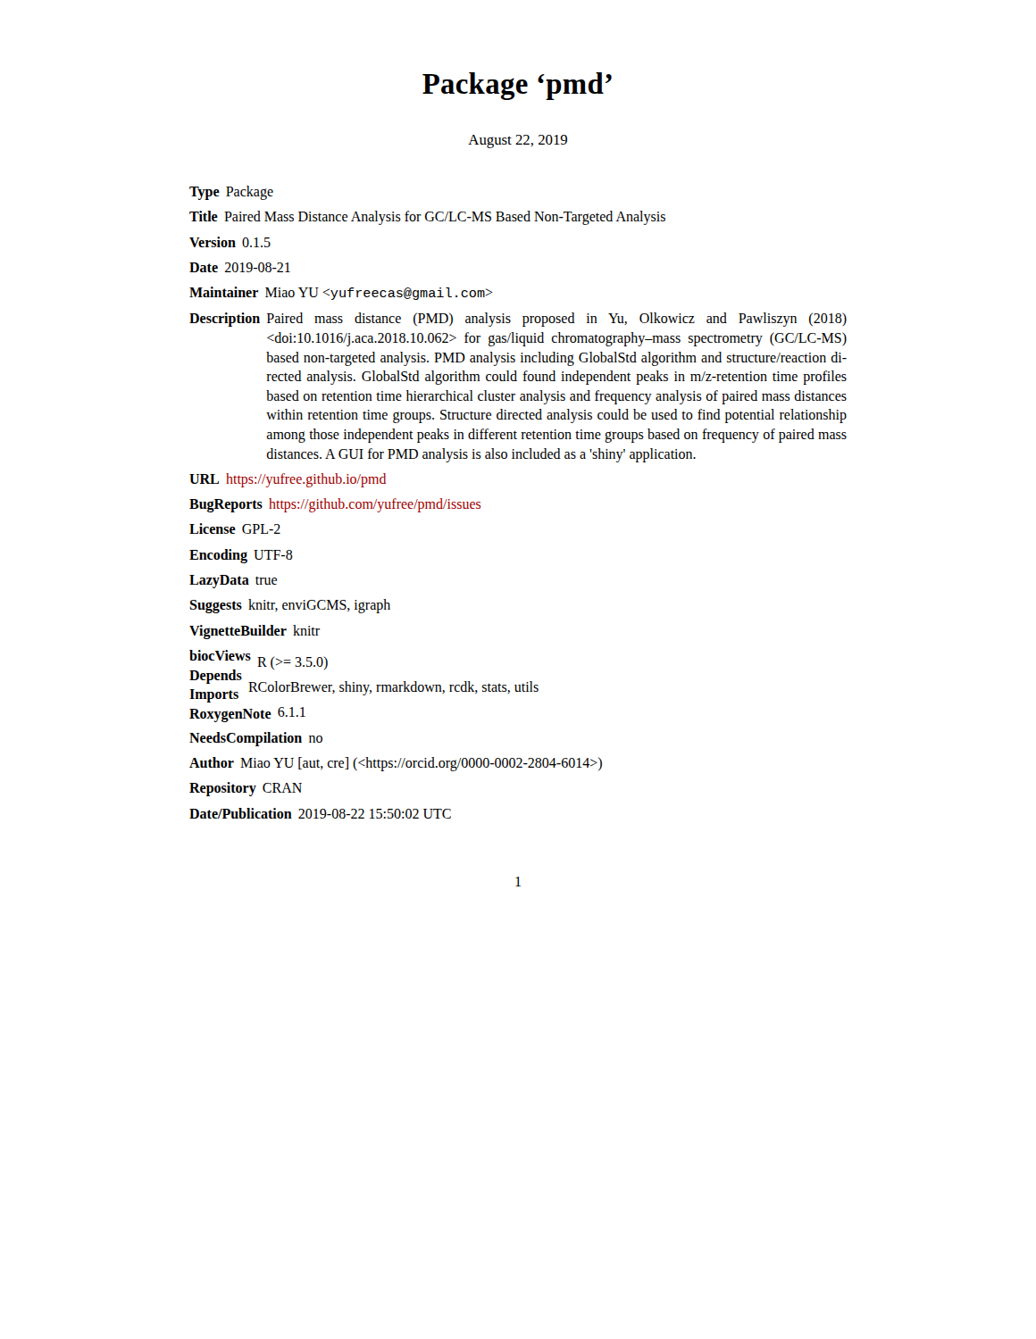Package ‘pmd’
August 22, 2019
Type
Package
Title
Paired Mass Distance Analysis for GC/LC-MS Based Non-Targeted Analysis
Version
0.1.5
Date
2019-08-21
Maintainer
Miao YU <yufreecas@gmail.com>
Description
Paired mass distance (PMD) analysis proposed in Yu, Olkowicz and Pawliszyn (2018) <doi:10.1016/j.aca.2018.10.062> for gas/liquid chromatography–mass spectrometry (GC/LC-MS) based non-targeted analysis. PMD analysis including GlobalStd algorithm and structure/reaction directed analysis. GlobalStd algorithm could found independent peaks in m/z-retention time profiles based on retention time hierarchical cluster analysis and frequency analysis of paired mass distances within retention time groups. Structure directed analysis could be used to find potential relationship among those independent peaks in different retention time groups based on frequency of paired mass distances. A GUI for PMD analysis is also included as a 'shiny' application.
URL
https://yufree.github.io/pmd
BugReports
https://github.com/yufree/pmd/issues
License
GPL-2
Encoding
UTF-8
LazyData
true
Suggests
knitr, enviGCMS, igraph
VignetteBuilder
knitr
biocViews
Depends
R (>= 3.5.0)
Imports
RColorBrewer, shiny, rmarkdown, rcdk, stats, utils
RoxygenNote
6.1.1
NeedsCompilation
no
Author
Miao YU [aut, cre] (<https://orcid.org/0000-0002-2804-6014>)
Repository
CRAN
Date/Publication
2019-08-22 15:50:02 UTC
1